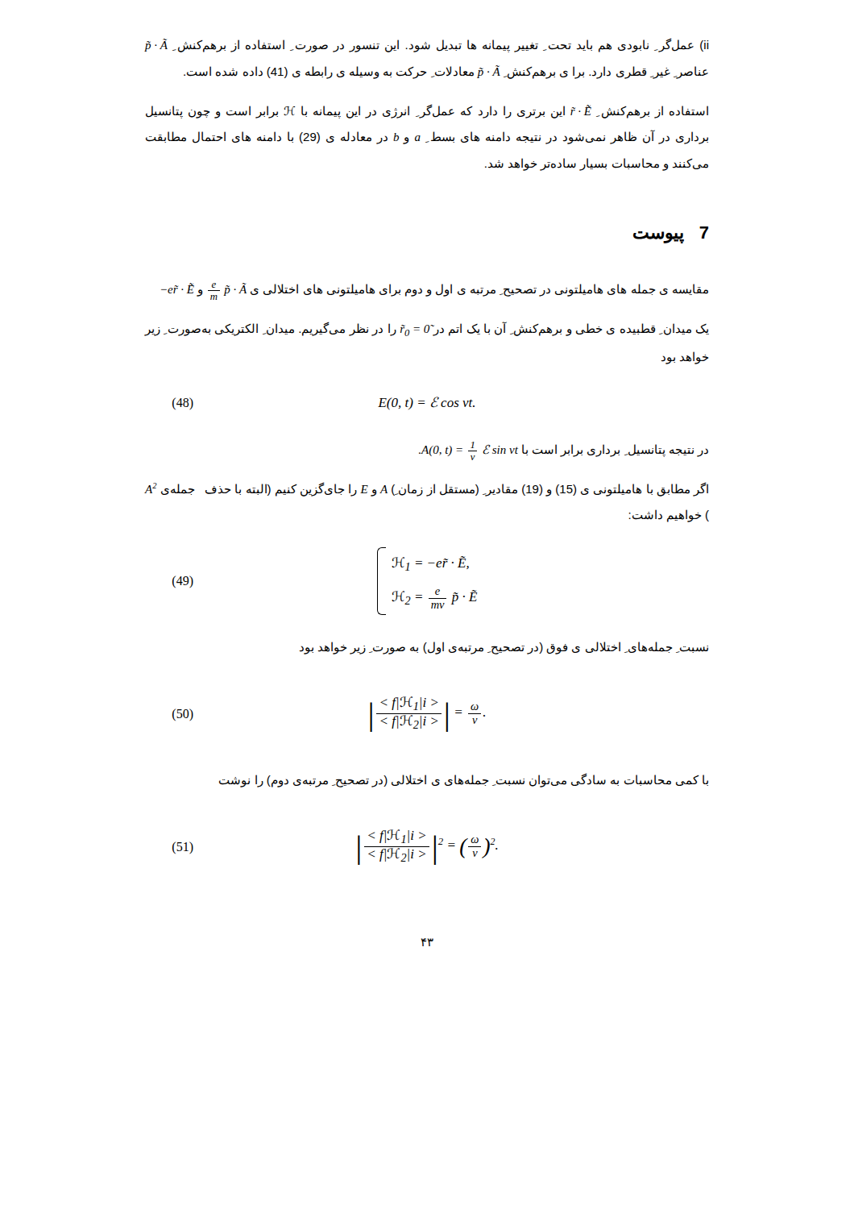ii) عمل‌گر ِ نابودی هم باید تحت ِ تغییر پیمانه ها تبدیل شود. این تنسور در صورت ِ استفاده از برهم‌کنش ِ p̃ · Ã عناصر ِ غیر ِ قطری دارد. برا ی برهم‌کنش ِ p̃ · Ã معادلات ِ حرکت به وسیله ی رابطه ی (41) داده شده است.
استفاده از برهم‌کنش ِ r̃ · Ẽ این برتری را دارد که عمل‌گر ِ انرژی در این پیمانه با ℋ برابر است و چون پتانسیل برداری در آن ظاهر نمی‌شود در نتیجه دامنه های بسط ِ a و b در معادله ی (29) با دامنه های احتمال مطابقت می‌کنند و محاسبات بسیار ساده‌تر خواهد شد.
7 پیوست
مقایسه ی جمله های هامیلتونی در تصحیح ِ مرتبه ی اول و دوم برای هامیلتونی های اختلالی ی em p̃ · Ã و −er̃ · Ẽ
یک میدان ِ قطبیده ی خطی و برهم‌کنش ِ آن با یک اتم در r̃0 = 0̃ را در نظر می‌گیریم. میدان ِ الکتریکی به‌صورت ِ زیر خواهد بود
(48)
E(0, t) = ℰ cos νt.
در نتیجه پتانسیل ِ برداری برابر است با A(0, t) = 1 ν ℰ sin νt.
اگر مطابق با هامیلتونی ی (15) و (19) مقادیر ِ (مستقل از زمان ِ) A و E را جای‌گزین کنیم (البته با حذف جمله‌ی A2) خواهیم داشت:
(49)
ℋ 1 = −er̃ · Ẽ, ℋ 2 = emν p̃ · Ẽ
نسبت ِ جمله‌های ِ اختلالی ی فوق (در تصحیح ِ مرتبه‌ی اول) به صورت ِ زیر خواهد بود
(50)
|< f|ℋ 1|i >< f|ℋ 2|i >| = ων.
با کمی محاسبات به سادگی می‌توان نسبت ِ جمله‌های ی اختلالی (در تصحیح ِ مرتبه‌ی دوم) را نوشت
(51)
|< f|ℋ 1|i >< f|ℋ 2|i >|2 = (ων) 2.
۴۳